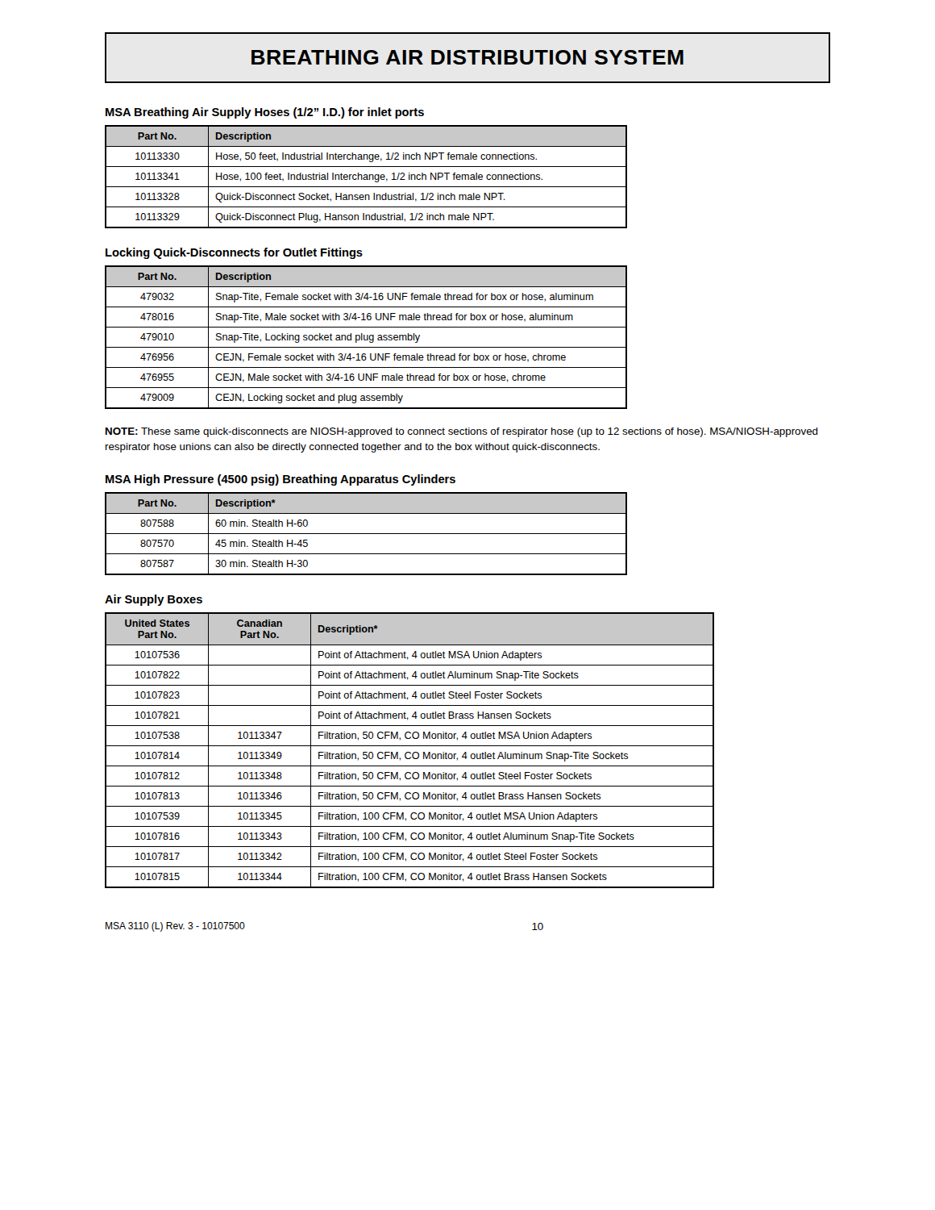BREATHING AIR DISTRIBUTION SYSTEM
MSA Breathing Air Supply Hoses (1/2” I.D.) for inlet ports
| Part No. | Description |
| --- | --- |
| 10113330 | Hose, 50 feet, Industrial Interchange, 1/2 inch NPT female connections. |
| 10113341 | Hose, 100 feet, Industrial Interchange, 1/2 inch NPT female connections. |
| 10113328 | Quick-Disconnect Socket, Hansen Industrial, 1/2 inch male NPT. |
| 10113329 | Quick-Disconnect Plug, Hanson Industrial, 1/2 inch male NPT. |
Locking Quick-Disconnects for Outlet Fittings
| Part No. | Description |
| --- | --- |
| 479032 | Snap-Tite, Female socket with 3/4-16 UNF female thread for box or hose, aluminum |
| 478016 | Snap-Tite, Male socket with 3/4-16 UNF male thread for box or hose, aluminum |
| 479010 | Snap-Tite, Locking socket and plug assembly |
| 476956 | CEJN, Female socket with 3/4-16 UNF female thread for box or hose, chrome |
| 476955 | CEJN, Male socket with 3/4-16 UNF male thread for box or hose, chrome |
| 479009 | CEJN, Locking socket and plug assembly |
NOTE: These same quick-disconnects are NIOSH-approved to connect sections of respirator hose (up to 12 sections of hose). MSA/NIOSH-approved respirator hose unions can also be directly connected together and to the box without quick-disconnects.
MSA High Pressure (4500 psig) Breathing Apparatus Cylinders
| Part No. | Description* |
| --- | --- |
| 807588 | 60 min. Stealth H-60 |
| 807570 | 45 min. Stealth H-45 |
| 807587 | 30 min. Stealth H-30 |
Air Supply Boxes
| United States Part No. | Canadian Part No. | Description* |
| --- | --- | --- |
| 10107536 | | Point of Attachment, 4 outlet MSA Union Adapters |
| 10107822 | | Point of Attachment, 4 outlet Aluminum Snap-Tite Sockets |
| 10107823 | | Point of Attachment, 4 outlet Steel Foster Sockets |
| 10107821 | | Point of Attachment, 4 outlet Brass Hansen Sockets |
| 10107538 | 10113347 | Filtration, 50 CFM, CO Monitor, 4 outlet MSA Union Adapters |
| 10107814 | 10113349 | Filtration, 50 CFM, CO Monitor, 4 outlet Aluminum Snap-Tite Sockets |
| 10107812 | 10113348 | Filtration, 50 CFM, CO Monitor, 4 outlet Steel Foster Sockets |
| 10107813 | 10113346 | Filtration, 50 CFM, CO Monitor, 4 outlet Brass Hansen Sockets |
| 10107539 | 10113345 | Filtration, 100 CFM, CO Monitor, 4 outlet MSA Union Adapters |
| 10107816 | 10113343 | Filtration, 100 CFM, CO Monitor, 4 outlet Aluminum Snap-Tite Sockets |
| 10107817 | 10113342 | Filtration, 100 CFM, CO Monitor, 4 outlet Steel Foster Sockets |
| 10107815 | 10113344 | Filtration, 100 CFM, CO Monitor, 4 outlet Brass Hansen Sockets |
MSA 3110 (L) Rev. 3 - 10107500
10